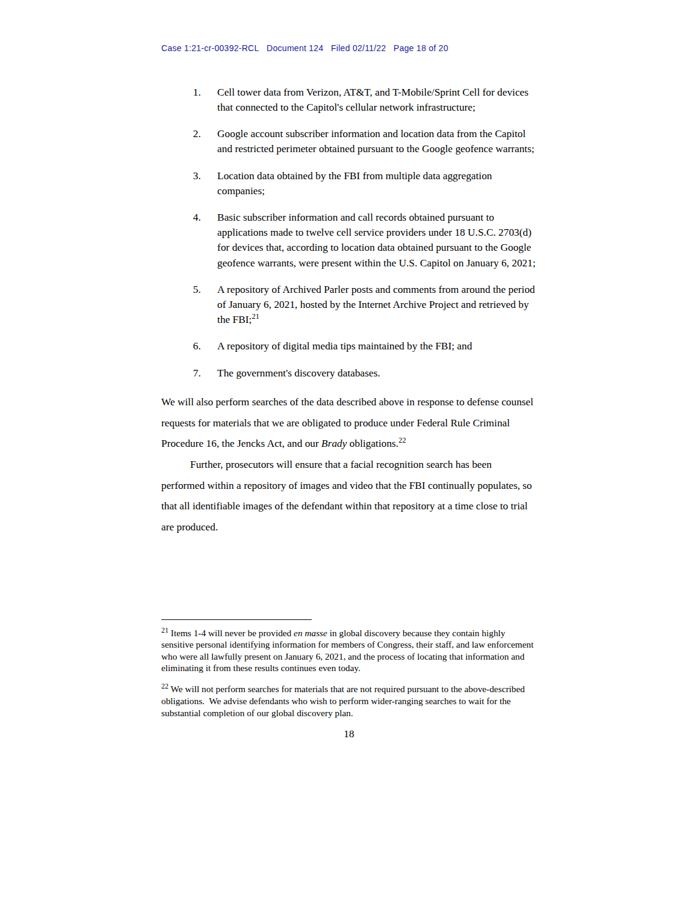Case 1:21-cr-00392-RCL Document 124 Filed 02/11/22 Page 18 of 20
Cell tower data from Verizon, AT&T, and T-Mobile/Sprint Cell for devices that connected to the Capitol's cellular network infrastructure;
Google account subscriber information and location data from the Capitol and restricted perimeter obtained pursuant to the Google geofence warrants;
Location data obtained by the FBI from multiple data aggregation companies;
Basic subscriber information and call records obtained pursuant to applications made to twelve cell service providers under 18 U.S.C. 2703(d) for devices that, according to location data obtained pursuant to the Google geofence warrants, were present within the U.S. Capitol on January 6, 2021;
A repository of Archived Parler posts and comments from around the period of January 6, 2021, hosted by the Internet Archive Project and retrieved by the FBI;21
A repository of digital media tips maintained by the FBI; and
The government's discovery databases.
We will also perform searches of the data described above in response to defense counsel requests for materials that we are obligated to produce under Federal Rule Criminal Procedure 16, the Jencks Act, and our Brady obligations.22
Further, prosecutors will ensure that a facial recognition search has been performed within a repository of images and video that the FBI continually populates, so that all identifiable images of the defendant within that repository at a time close to trial are produced.
21 Items 1-4 will never be provided en masse in global discovery because they contain highly sensitive personal identifying information for members of Congress, their staff, and law enforcement who were all lawfully present on January 6, 2021, and the process of locating that information and eliminating it from these results continues even today.
22 We will not perform searches for materials that are not required pursuant to the above-described obligations. We advise defendants who wish to perform wider-ranging searches to wait for the substantial completion of our global discovery plan.
18